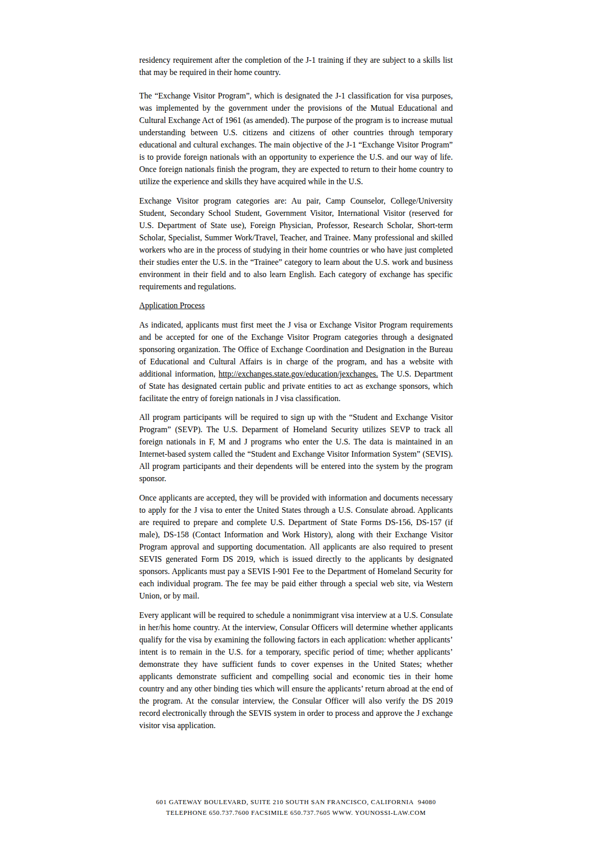residency requirement after the completion of the J-1 training if they are subject to a skills list that may be required in their home country.
The “Exchange Visitor Program”, which is designated the J-1 classification for visa purposes, was implemented by the government under the provisions of the Mutual Educational and Cultural Exchange Act of 1961 (as amended). The purpose of the program is to increase mutual understanding between U.S. citizens and citizens of other countries through temporary educational and cultural exchanges. The main objective of the J-1 “Exchange Visitor Program” is to provide foreign nationals with an opportunity to experience the U.S. and our way of life. Once foreign nationals finish the program, they are expected to return to their home country to utilize the experience and skills they have acquired while in the U.S.
Exchange Visitor program categories are: Au pair, Camp Counselor, College/University Student, Secondary School Student, Government Visitor, International Visitor (reserved for U.S. Department of State use), Foreign Physician, Professor, Research Scholar, Short-term Scholar, Specialist, Summer Work/Travel, Teacher, and Trainee. Many professional and skilled workers who are in the process of studying in their home countries or who have just completed their studies enter the U.S. in the “Trainee” category to learn about the U.S. work and business environment in their field and to also learn English. Each category of exchange has specific requirements and regulations.
Application Process
As indicated, applicants must first meet the J visa or Exchange Visitor Program requirements and be accepted for one of the Exchange Visitor Program categories through a designated sponsoring organization. The Office of Exchange Coordination and Designation in the Bureau of Educational and Cultural Affairs is in charge of the program, and has a website with additional information, http://exchanges.state.gov/education/jexchanges. The U.S. Department of State has designated certain public and private entities to act as exchange sponsors, which facilitate the entry of foreign nationals in J visa classification.
All program participants will be required to sign up with the “Student and Exchange Visitor Program” (SEVP). The U.S. Deparment of Homeland Security utilizes SEVP to track all foreign nationals in F, M and J programs who enter the U.S. The data is maintained in an Internet-based system called the “Student and Exchange Visitor Information System” (SEVIS). All program participants and their dependents will be entered into the system by the program sponsor.
Once applicants are accepted, they will be provided with information and documents necessary to apply for the J visa to enter the United States through a U.S. Consulate abroad. Applicants are required to prepare and complete U.S. Department of State Forms DS-156, DS-157 (if male), DS-158 (Contact Information and Work History), along with their Exchange Visitor Program approval and supporting documentation. All applicants are also required to present SEVIS generated Form DS 2019, which is issued directly to the applicants by designated sponsors. Applicants must pay a SEVIS I-901 Fee to the Department of Homeland Security for each individual program. The fee may be paid either through a special web site, via Western Union, or by mail.
Every applicant will be required to schedule a nonimmigrant visa interview at a U.S. Consulate in her/his home country. At the interview, Consular Officers will determine whether applicants qualify for the visa by examining the following factors in each application: whether applicants’ intent is to remain in the U.S. for a temporary, specific period of time; whether applicants’ demonstrate they have sufficient funds to cover expenses in the United States; whether applicants demonstrate sufficient and compelling social and economic ties in their home country and any other binding ties which will ensure the applicants’ return abroad at the end of the program. At the consular interview, the Consular Officer will also verify the DS 2019 record electronically through the SEVIS system in order to process and approve the J exchange visitor visa application.
601 GATEWAY BOULEVARD, SUITE 210 SOUTH SAN FRANCISCO, CALIFORNIA 94080
TELEPHONE 650.737.7600 FACSIMILE 650.737.7605 WWW. YOUNOSSI-LAW.COM